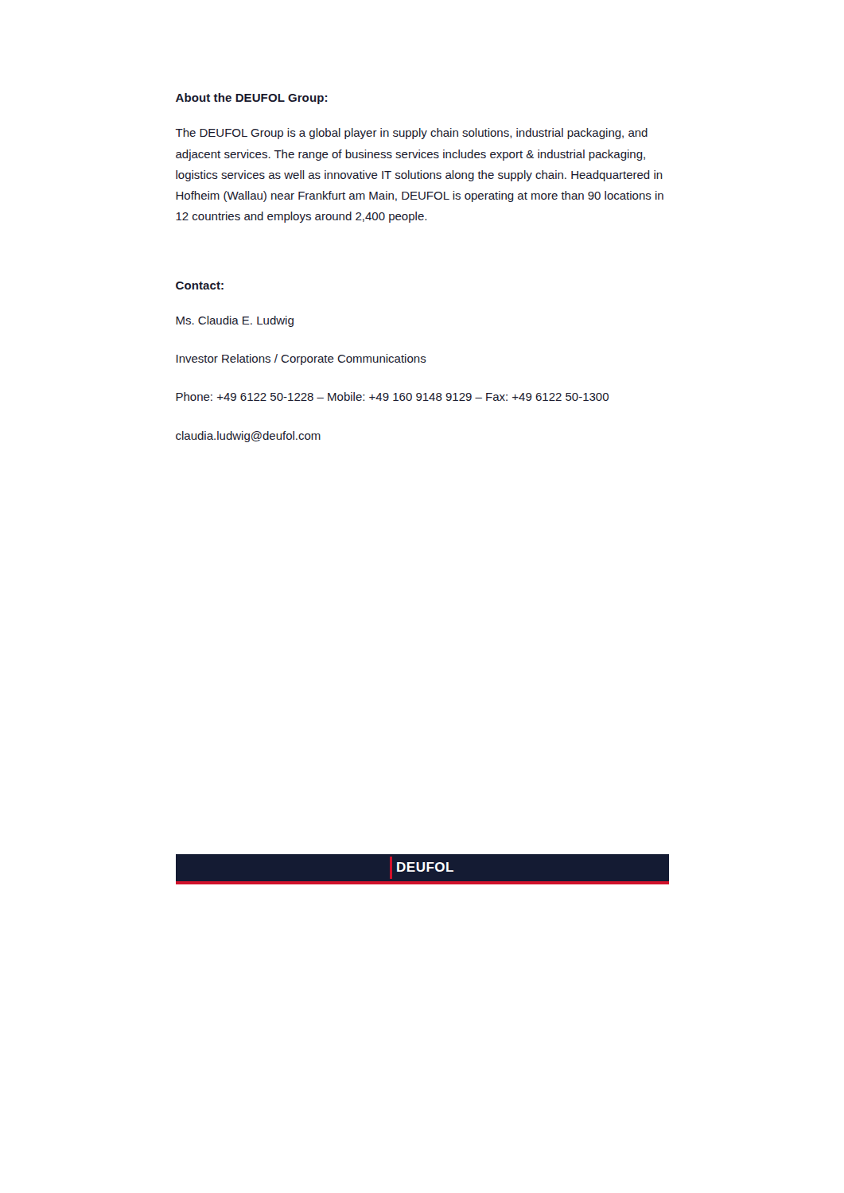About the DEUFOL Group:
The DEUFOL Group is a global player in supply chain solutions, industrial packaging, and adjacent services. The range of business services includes export & industrial packaging, logistics services as well as innovative IT solutions along the supply chain. Headquartered in Hofheim (Wallau) near Frankfurt am Main, DEUFOL is operating at more than 90 locations in 12 countries and employs around 2,400 people.
Contact:
Ms. Claudia E. Ludwig
Investor Relations / Corporate Communications
Phone: +49 6122 50-1228 – Mobile: +49 160 9148 9129 – Fax: +49 6122 50-1300
claudia.ludwig@deufol.com
DEUFOL